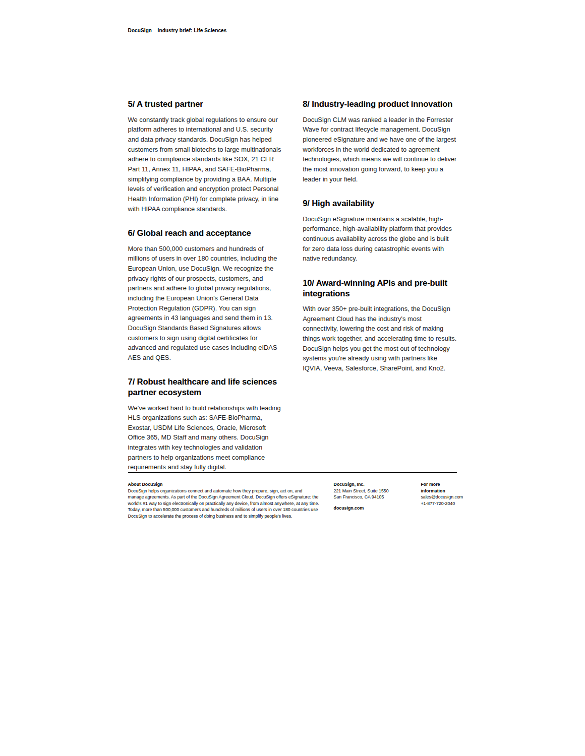DocuSign Industry brief: Life Sciences
5/ A trusted partner
We constantly track global regulations to ensure our platform adheres to international and U.S. security and data privacy standards. DocuSign has helped customers from small biotechs to large multinationals adhere to compliance standards like SOX, 21 CFR Part 11, Annex 11, HIPAA, and SAFE-BioPharma, simplifying compliance by providing a BAA. Multiple levels of verification and encryption protect Personal Health Information (PHI) for complete privacy, in line with HIPAA compliance standards.
6/ Global reach and acceptance
More than 500,000 customers and hundreds of millions of users in over 180 countries, including the European Union, use DocuSign. We recognize the privacy rights of our prospects, customers, and partners and adhere to global privacy regulations, including the European Union's General Data Protection Regulation (GDPR). You can sign agreements in 43 languages and send them in 13. DocuSign Standards Based Signatures allows customers to sign using digital certificates for advanced and regulated use cases including eIDAS AES and QES.
7/ Robust healthcare and life sciences partner ecosystem
We've worked hard to build relationships with leading HLS organizations such as: SAFE-BioPharma, Exostar, USDM Life Sciences, Oracle, Microsoft Office 365, MD Staff and many others. DocuSign integrates with key technologies and validation partners to help organizations meet compliance requirements and stay fully digital.
8/ Industry-leading product innovation
DocuSign CLM was ranked a leader in the Forrester Wave for contract lifecycle management. DocuSign pioneered eSignature and we have one of the largest workforces in the world dedicated to agreement technologies, which means we will continue to deliver the most innovation going forward, to keep you a leader in your field.
9/ High availability
DocuSign eSignature maintains a scalable, high-performance, high-availability platform that provides continuous availability across the globe and is built for zero data loss during catastrophic events with native redundancy.
10/ Award-winning APIs and pre-built integrations
With over 350+ pre-built integrations, the DocuSign Agreement Cloud has the industry's most connectivity, lowering the cost and risk of making things work together, and accelerating time to results. DocuSign helps you get the most out of technology systems you're already using with partners like IQVIA, Veeva, Salesforce, SharePoint, and Kno2.
About DocuSign
DocuSign helps organizations connect and automate how they prepare, sign, act on, and manage agreements. As part of the DocuSign Agreement Cloud, DocuSign offers eSignature: the world's #1 way to sign electronically on practically any device, from almost anywhere, at any time. Today, more than 500,000 customers and hundreds of millions of users in over 180 countries use DocuSign to accelerate the process of doing business and to simplify people's lives.
DocuSign, Inc.
221 Main Street, Suite 1550
San Francisco, CA 94105
docusign.com
For more information
sales@docusign.com
+1-877-720-2040